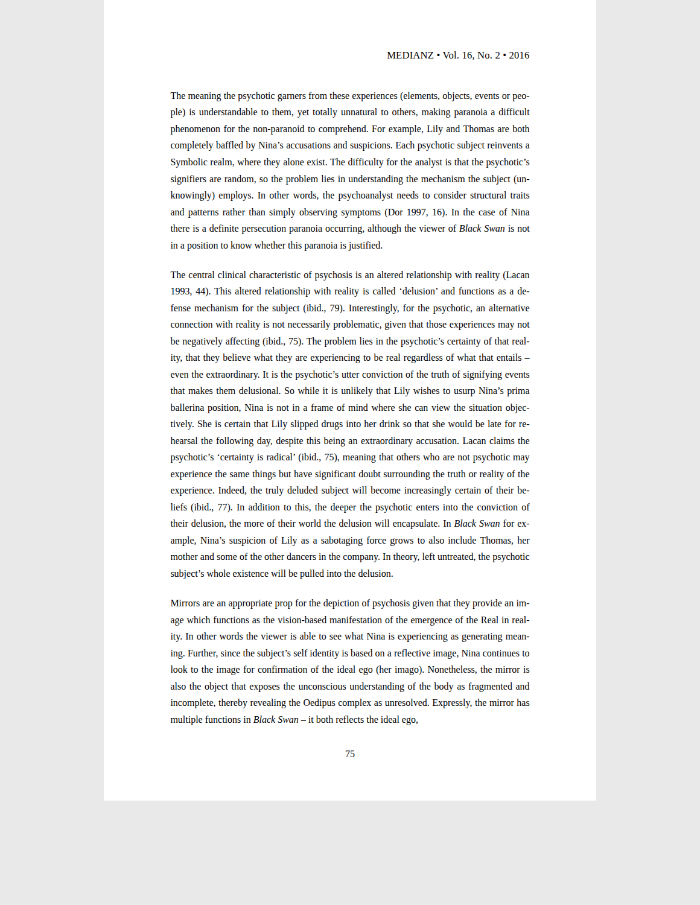MEDIANZ • Vol. 16, No. 2 • 2016
The meaning the psychotic garners from these experiences (elements, objects, events or people) is understandable to them, yet totally unnatural to others, making paranoia a difficult phenomenon for the non-paranoid to comprehend. For example, Lily and Thomas are both completely baffled by Nina’s accusations and suspicions. Each psychotic subject reinvents a Symbolic realm, where they alone exist. The difficulty for the analyst is that the psychotic’s signifiers are random, so the problem lies in understanding the mechanism the subject (unknowingly) employs. In other words, the psychoanalyst needs to consider structural traits and patterns rather than simply observing symptoms (Dor 1997, 16). In the case of Nina there is a definite persecution paranoia occurring, although the viewer of Black Swan is not in a position to know whether this paranoia is justified.
The central clinical characteristic of psychosis is an altered relationship with reality (Lacan 1993, 44). This altered relationship with reality is called ‘delusion’ and functions as a defense mechanism for the subject (ibid., 79). Interestingly, for the psychotic, an alternative connection with reality is not necessarily problematic, given that those experiences may not be negatively affecting (ibid., 75). The problem lies in the psychotic’s certainty of that reality, that they believe what they are experiencing to be real regardless of what that entails – even the extraordinary. It is the psychotic’s utter conviction of the truth of signifying events that makes them delusional. So while it is unlikely that Lily wishes to usurp Nina’s prima ballerina position, Nina is not in a frame of mind where she can view the situation objectively. She is certain that Lily slipped drugs into her drink so that she would be late for rehearsal the following day, despite this being an extraordinary accusation. Lacan claims the psychotic’s ‘certainty is radical’ (ibid., 75), meaning that others who are not psychotic may experience the same things but have significant doubt surrounding the truth or reality of the experience. Indeed, the truly deluded subject will become increasingly certain of their beliefs (ibid., 77). In addition to this, the deeper the psychotic enters into the conviction of their delusion, the more of their world the delusion will encapsulate. In Black Swan for example, Nina’s suspicion of Lily as a sabotaging force grows to also include Thomas, her mother and some of the other dancers in the company. In theory, left untreated, the psychotic subject’s whole existence will be pulled into the delusion.
Mirrors are an appropriate prop for the depiction of psychosis given that they provide an image which functions as the vision-based manifestation of the emergence of the Real in reality. In other words the viewer is able to see what Nina is experiencing as generating meaning. Further, since the subject’s self identity is based on a reflective image, Nina continues to look to the image for confirmation of the ideal ego (her imago). Nonetheless, the mirror is also the object that exposes the unconscious understanding of the body as fragmented and incomplete, thereby revealing the Oedipus complex as unresolved. Expressly, the mirror has multiple functions in Black Swan – it both reflects the ideal ego,
75